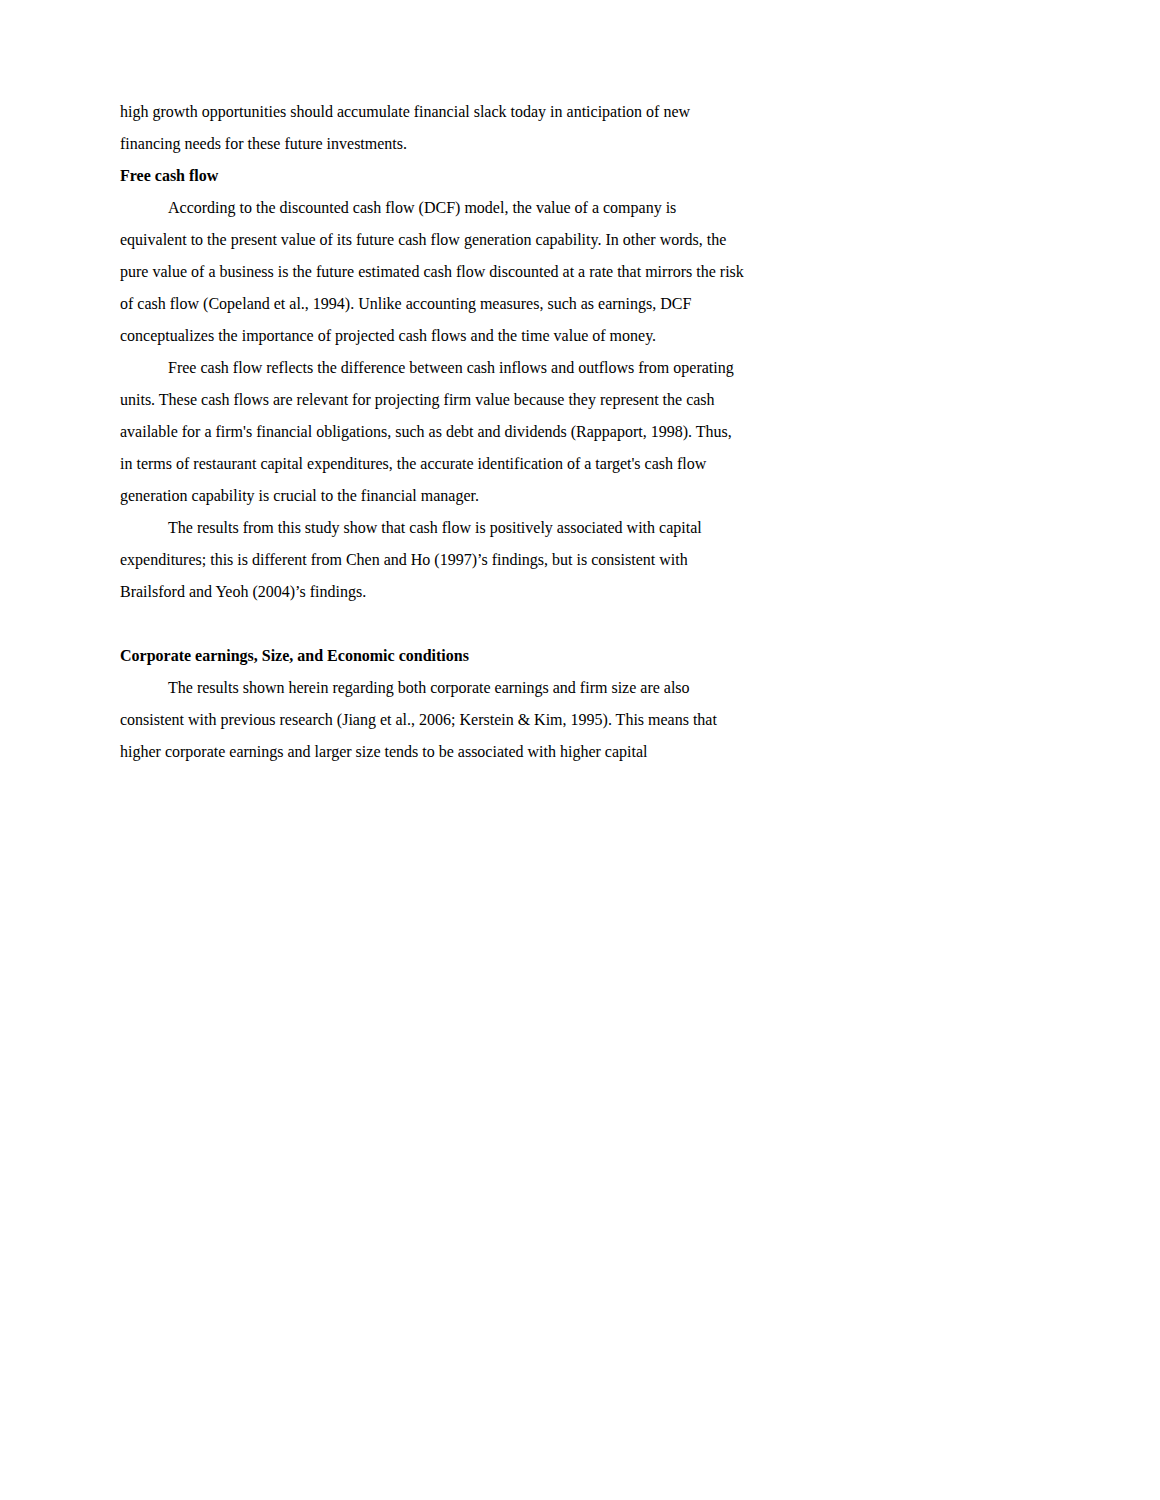high growth opportunities should accumulate financial slack today in anticipation of new financing needs for these future investments.
Free cash flow
According to the discounted cash flow (DCF) model, the value of a company is equivalent to the present value of its future cash flow generation capability. In other words, the pure value of a business is the future estimated cash flow discounted at a rate that mirrors the risk of cash flow (Copeland et al., 1994). Unlike accounting measures, such as earnings, DCF conceptualizes the importance of projected cash flows and the time value of money.
Free cash flow reflects the difference between cash inflows and outflows from operating units. These cash flows are relevant for projecting firm value because they represent the cash available for a firm's financial obligations, such as debt and dividends (Rappaport, 1998). Thus, in terms of restaurant capital expenditures, the accurate identification of a target's cash flow generation capability is crucial to the financial manager.
The results from this study show that cash flow is positively associated with capital expenditures; this is different from Chen and Ho (1997)’s findings, but is consistent with Brailsford and Yeoh (2004)’s findings.
Corporate earnings, Size, and Economic conditions
The results shown herein regarding both corporate earnings and firm size are also consistent with previous research (Jiang et al., 2006; Kerstein & Kim, 1995). This means that higher corporate earnings and larger size tends to be associated with higher capital